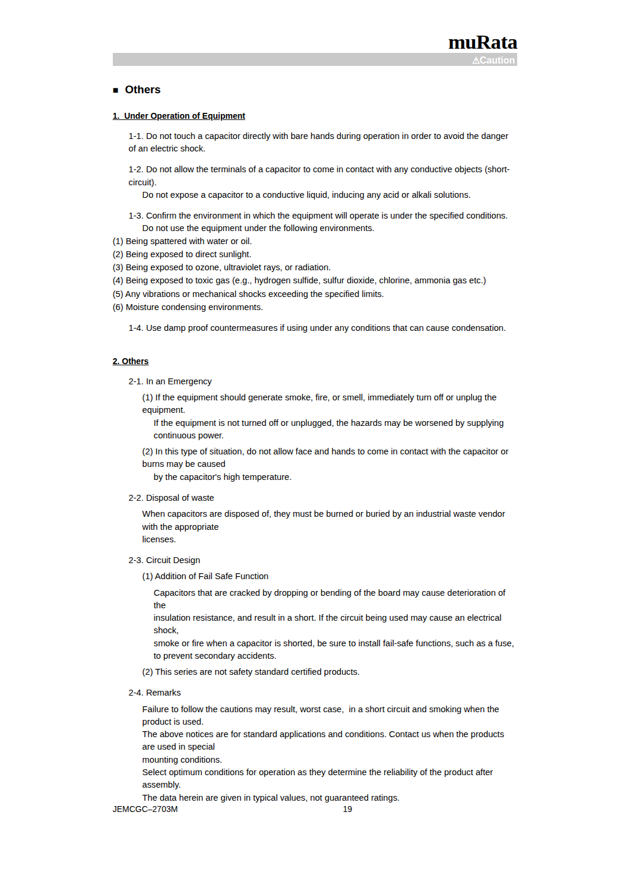mu Rata
⚠Caution
■ Others
1. Under Operation of Equipment
1-1. Do not touch a capacitor directly with bare hands during operation in order to avoid the danger of an electric shock.
1-2. Do not allow the terminals of a capacitor to come in contact with any conductive objects (short-circuit).
Do not expose a capacitor to a conductive liquid, inducing any acid or alkali solutions.
1-3. Confirm the environment in which the equipment will operate is under the specified conditions.
Do not use the equipment under the following environments.
(1) Being spattered with water or oil.
(2) Being exposed to direct sunlight.
(3) Being exposed to ozone, ultraviolet rays, or radiation.
(4) Being exposed to toxic gas (e.g., hydrogen sulfide, sulfur dioxide, chlorine, ammonia gas etc.)
(5) Any vibrations or mechanical shocks exceeding the specified limits.
(6) Moisture condensing environments.
1-4. Use damp proof countermeasures if using under any conditions that can cause condensation.
2. Others
2-1. In an Emergency
(1) If the equipment should generate smoke, fire, or smell, immediately turn off or unplug the equipment.
If the equipment is not turned off or unplugged, the hazards may be worsened by supplying continuous power.
(2) In this type of situation, do not allow face and hands to come in contact with the capacitor or burns may be caused
by the capacitor's high temperature.
2-2. Disposal of waste
When capacitors are disposed of, they must be burned or buried by an industrial waste vendor with the appropriate
licenses.
2-3. Circuit Design
(1) Addition of Fail Safe Function
Capacitors that are cracked by dropping or bending of the board may cause deterioration of the
insulation resistance, and result in a short. If the circuit being used may cause an electrical shock,
smoke or fire when a capacitor is shorted, be sure to install fail-safe functions, such as a fuse,
to prevent secondary accidents.
(2) This series are not safety standard certified products.
2-4. Remarks
Failure to follow the cautions may result, worst case, in a short circuit and smoking when the product is used.
The above notices are for standard applications and conditions. Contact us when the products are used in special
mounting conditions.
Select optimum conditions for operation as they determine the reliability of the product after assembly.
The data herein are given in typical values, not guaranteed ratings.
JEMCGC–2703M
19